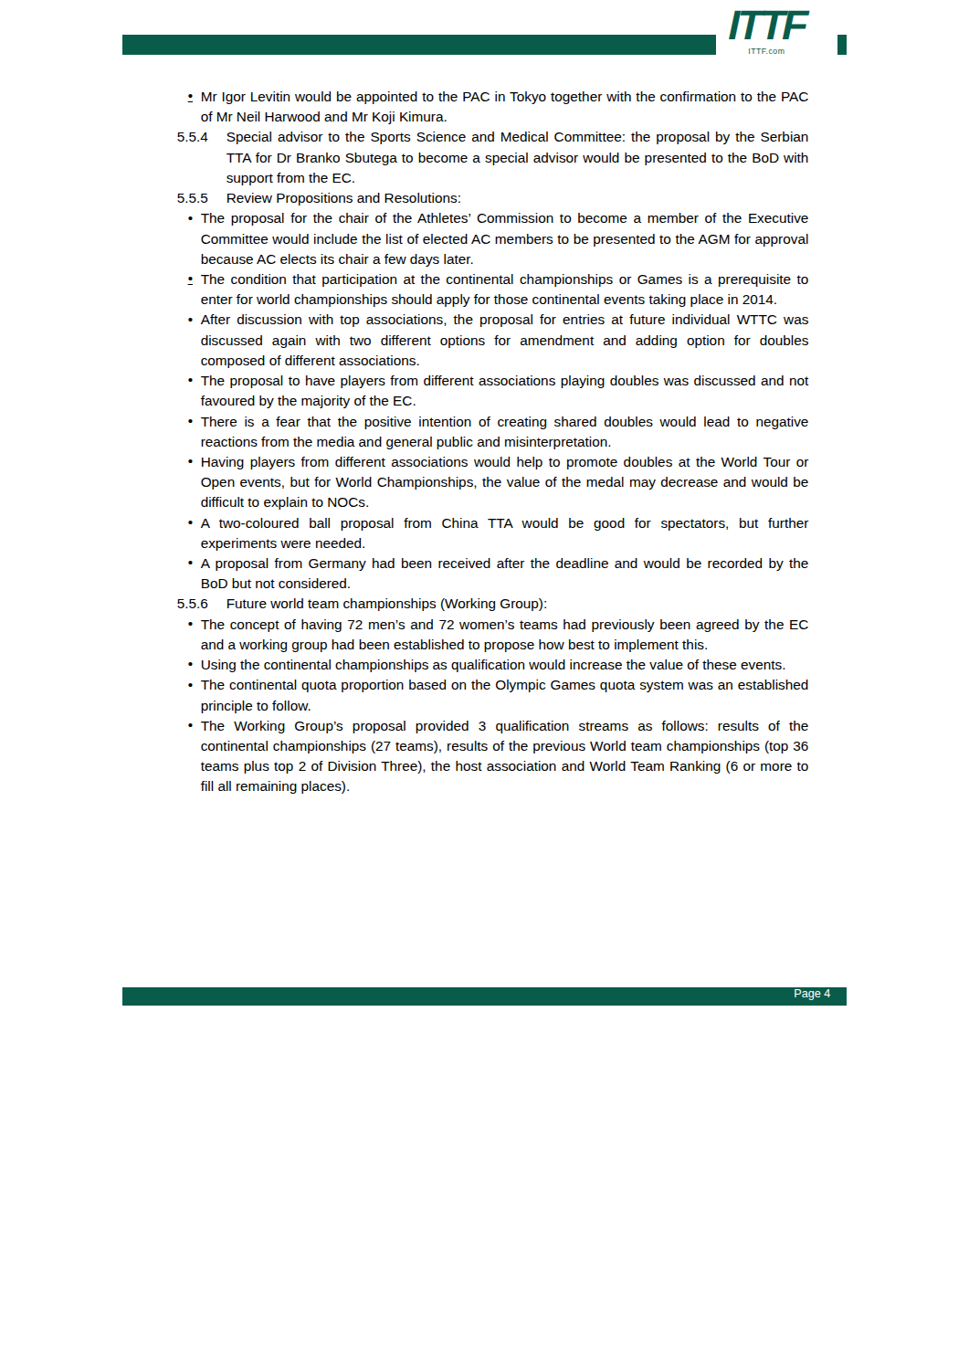ITTF
ITTF.com
Mr Igor Levitin would be appointed to the PAC in Tokyo together with the confirmation to the PAC of Mr Neil Harwood and Mr Koji Kimura.
5.5.4
Special advisor to the Sports Science and Medical Committee: the proposal by the Serbian TTA for Dr Branko Sbutega to become a special advisor would be presented to the BoD with support from the EC.
5.5.5
Review Propositions and Resolutions:
The proposal for the chair of the Athletes’ Commission to become a member of the Executive Committee would include the list of elected AC members to be presented to the AGM for approval because AC elects its chair a few days later.
The condition that participation at the continental championships or Games is a prerequisite to enter for world championships should apply for those continental events taking place in 2014.
After discussion with top associations, the proposal for entries at future individual WTTC was discussed again with two different options for amendment and adding option for doubles composed of different associations.
The proposal to have players from different associations playing doubles was discussed and not favoured by the majority of the EC.
There is a fear that the positive intention of creating shared doubles would lead to negative reactions from the media and general public and misinterpretation.
Having players from different associations would help to promote doubles at the World Tour or Open events, but for World Championships, the value of the medal may decrease and would be difficult to explain to NOCs.
A two-coloured ball proposal from China TTA would be good for spectators, but further experiments were needed.
A proposal from Germany had been received after the deadline and would be recorded by the BoD but not considered.
5.5.6
Future world team championships (Working Group):
The concept of having 72 men’s and 72 women’s teams had previously been agreed by the EC and a working group had been established to propose how best to implement this.
Using the continental championships as qualification would increase the value of these events.
The continental quota proportion based on the Olympic Games quota system was an established principle to follow.
The Working Group’s proposal provided 3 qualification streams as follows: results of the continental championships (27 teams), results of the previous World team championships (top 36 teams plus top 2 of Division Three), the host association and World Team Ranking (6 or more to fill all remaining places).
Page 4